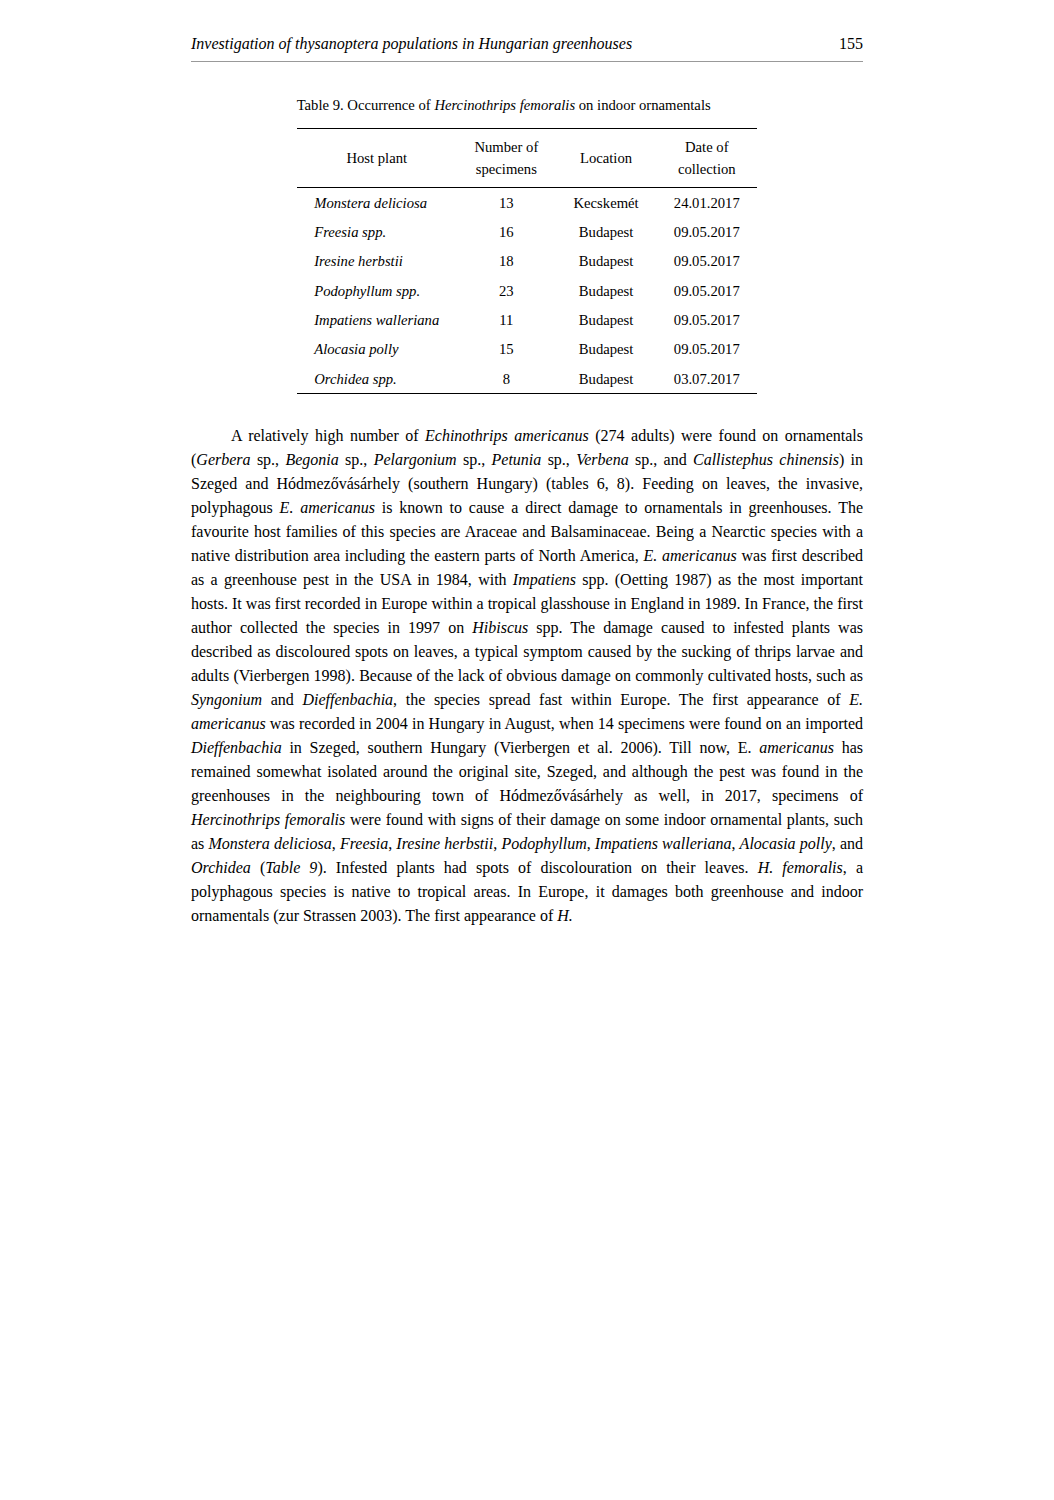Investigation of thysanoptera populations in Hungarian greenhouses 155
Table 9. Occurrence of Hercinothrips femoralis on indoor ornamentals
| Host plant | Number of specimens | Location | Date of collection |
| --- | --- | --- | --- |
| Monstera deliciosa | 13 | Kecskemét | 24.01.2017 |
| Freesia spp. | 16 | Budapest | 09.05.2017 |
| Iresine herbstii | 18 | Budapest | 09.05.2017 |
| Podophyllum spp. | 23 | Budapest | 09.05.2017 |
| Impatiens walleriana | 11 | Budapest | 09.05.2017 |
| Alocasia polly | 15 | Budapest | 09.05.2017 |
| Orchidea spp. | 8 | Budapest | 03.07.2017 |
A relatively high number of Echinothrips americanus (274 adults) were found on ornamentals (Gerbera sp., Begonia sp., Pelargonium sp., Petunia sp., Verbena sp., and Callistephus chinensis) in Szeged and Hódmezővásárhely (southern Hungary) (tables 6, 8). Feeding on leaves, the invasive, polyphagous E. americanus is known to cause a direct damage to ornamentals in greenhouses. The favourite host families of this species are Araceae and Balsaminaceae. Being a Nearctic species with a native distribution area including the eastern parts of North America, E. americanus was first described as a greenhouse pest in the USA in 1984, with Impatiens spp. (Oetting 1987) as the most important hosts. It was first recorded in Europe within a tropical glasshouse in England in 1989. In France, the first author collected the species in 1997 on Hibiscus spp. The damage caused to infested plants was described as discoloured spots on leaves, a typical symptom caused by the sucking of thrips larvae and adults (Vierbergen 1998). Because of the lack of obvious damage on commonly cultivated hosts, such as Syngonium and Dieffenbachia, the species spread fast within Europe. The first appearance of E. americanus was recorded in 2004 in Hungary in August, when 14 specimens were found on an imported Dieffenbachia in Szeged, southern Hungary (Vierbergen et al. 2006). Till now, E. americanus has remained somewhat isolated around the original site, Szeged, and although the pest was found in the greenhouses in the neighbouring town of Hódmezővásárhely as well, in 2017, specimens of Hercinothrips femoralis were found with signs of their damage on some indoor ornamental plants, such as Monstera deliciosa, Freesia, Iresine herbstii, Podophyllum, Impatiens walleriana, Alocasia polly, and Orchidea (Table 9). Infested plants had spots of discolouration on their leaves. H. femoralis, a polyphagous species is native to tropical areas. In Europe, it damages both greenhouse and indoor ornamentals (zur Strassen 2003). The first appearance of H.